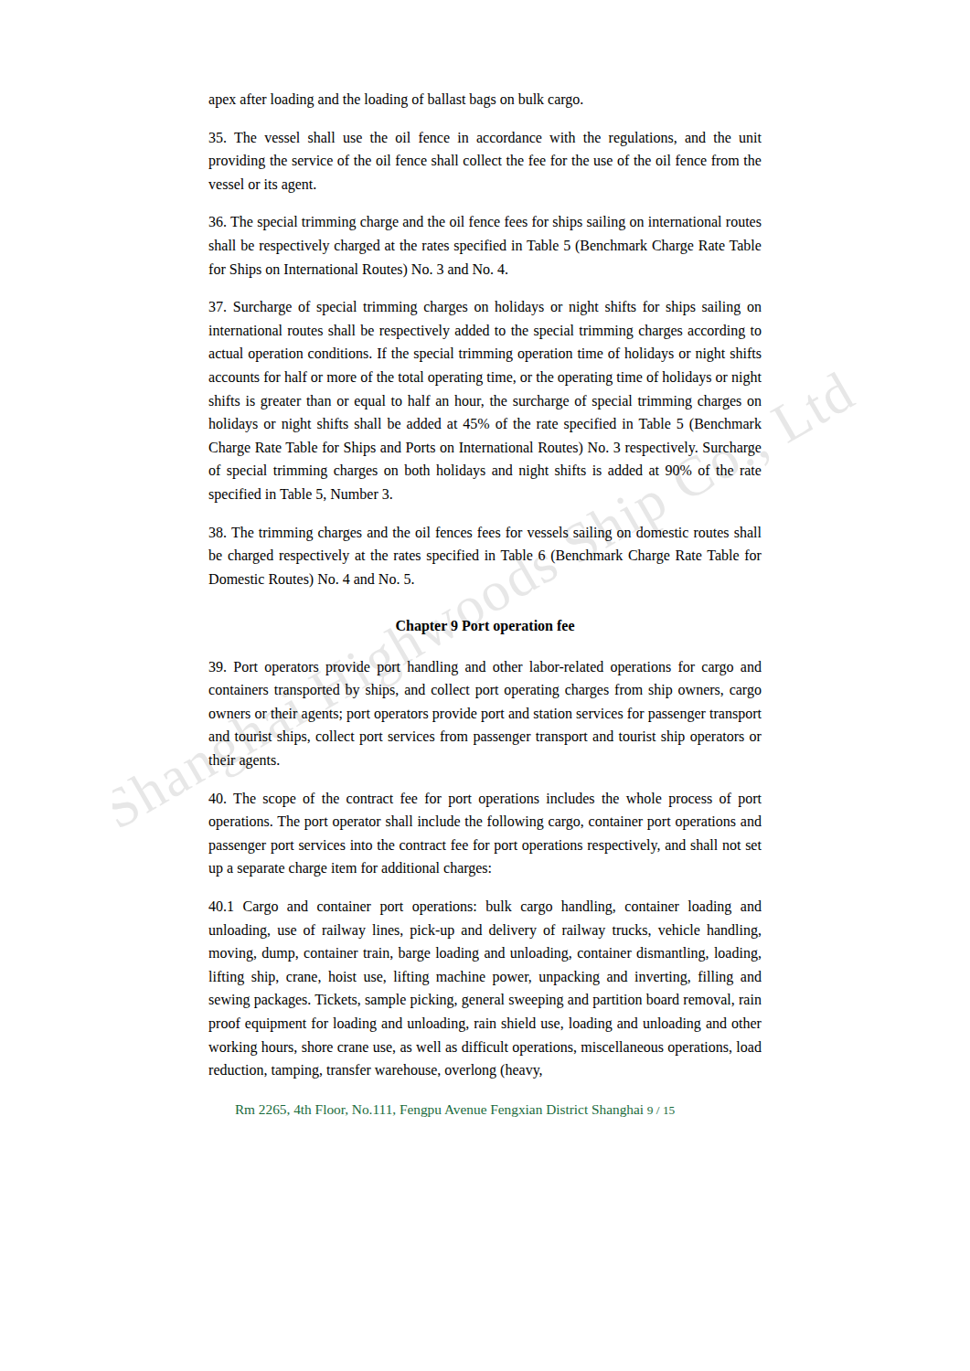Shanghai Highwoods Ship Co., Ltd.
apex after loading and the loading of ballast bags on bulk cargo.
35. The vessel shall use the oil fence in accordance with the regulations, and the unit providing the service of the oil fence shall collect the fee for the use of the oil fence from the vessel or its agent.
36. The special trimming charge and the oil fence fees for ships sailing on international routes shall be respectively charged at the rates specified in Table 5 (Benchmark Charge Rate Table for Ships on International Routes) No. 3 and No. 4.
37. Surcharge of special trimming charges on holidays or night shifts for ships sailing on international routes shall be respectively added to the special trimming charges according to actual operation conditions. If the special trimming operation time of holidays or night shifts accounts for half or more of the total operating time, or the operating time of holidays or night shifts is greater than or equal to half an hour, the surcharge of special trimming charges on holidays or night shifts shall be added at 45% of the rate specified in Table 5 (Benchmark Charge Rate Table for Ships and Ports on International Routes) No. 3 respectively. Surcharge of special trimming charges on both holidays and night shifts is added at 90% of the rate specified in Table 5, Number 3.
38. The trimming charges and the oil fences fees for vessels sailing on domestic routes shall be charged respectively at the rates specified in Table 6 (Benchmark Charge Rate Table for Domestic Routes) No. 4 and No. 5.
Chapter 9 Port operation fee
39. Port operators provide port handling and other labor-related operations for cargo and containers transported by ships, and collect port operating charges from ship owners, cargo owners or their agents; port operators provide port and station services for passenger transport and tourist ships, collect port services from passenger transport and tourist ship operators or their agents.
40. The scope of the contract fee for port operations includes the whole process of port operations. The port operator shall include the following cargo, container port operations and passenger port services into the contract fee for port operations respectively, and shall not set up a separate charge item for additional charges:
40.1 Cargo and container port operations: bulk cargo handling, container loading and unloading, use of railway lines, pick-up and delivery of railway trucks, vehicle handling, moving, dump, container train, barge loading and unloading, container dismantling, loading, lifting ship, crane, hoist use, lifting machine power, unpacking and inverting, filling and sewing packages. Tickets, sample picking, general sweeping and partition board removal, rain proof equipment for loading and unloading, rain shield use, loading and unloading and other working hours, shore crane use, as well as difficult operations, miscellaneous operations, load reduction, tamping, transfer warehouse, overlong (heavy,
Rm 2265, 4th Floor, No.111, Fengpu Avenue Fengxian District Shanghai 9 / 15